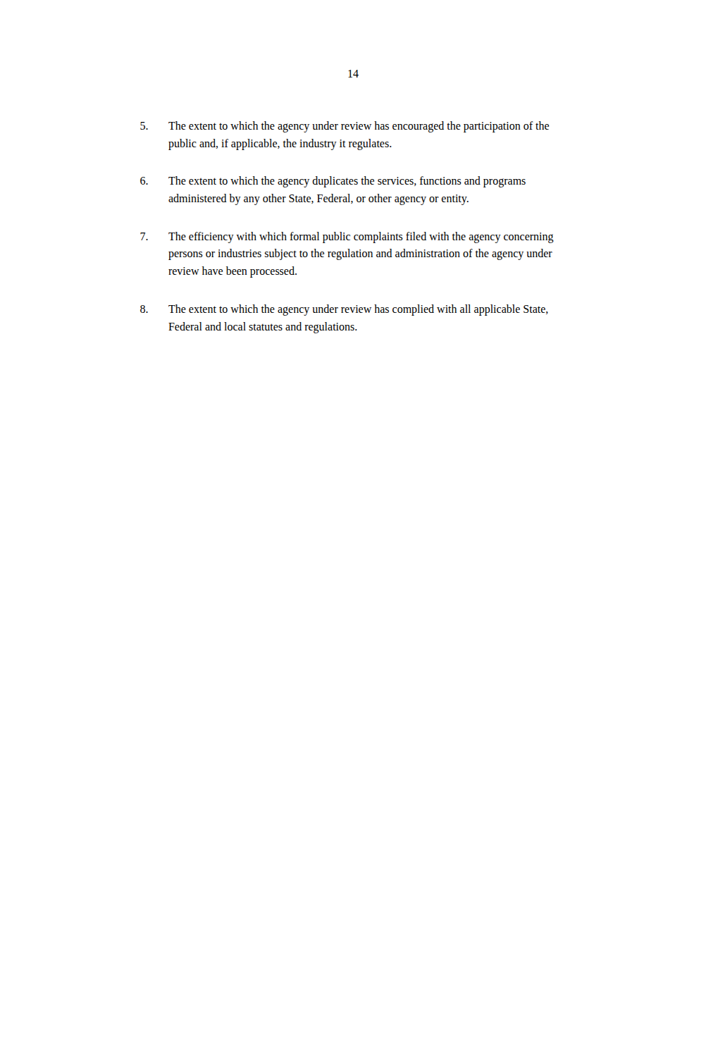14
5. The extent to which the agency under review has encouraged the participation of the public and, if applicable, the industry it regulates.
6. The extent to which the agency duplicates the services, functions and programs administered by any other State, Federal, or other agency or entity.
7. The efficiency with which formal public complaints filed with the agency concerning persons or industries subject to the regulation and administration of the agency under review have been processed.
8. The extent to which the agency under review has complied with all applicable State, Federal and local statutes and regulations.